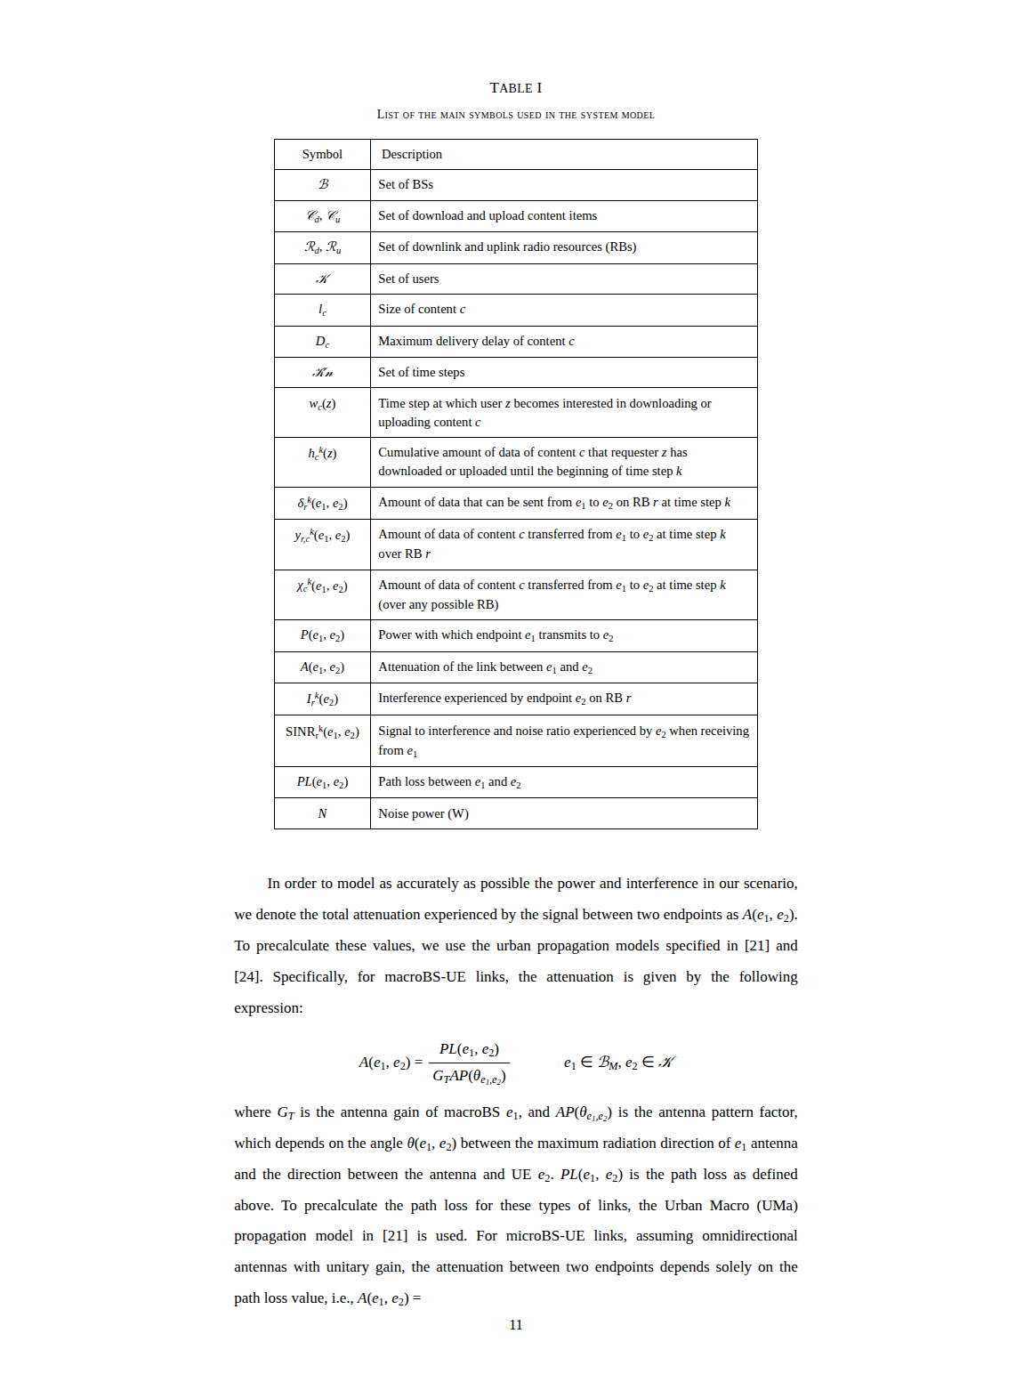TABLE I List of the main symbols used in the system model
| Symbol | Description |
| ℬ | Set of BSs |
| 𝒞 d , 𝒞 u | Set of download and upload content items |
| ℛ d , ℛ u | Set of downlink and uplink radio resources (RBs) |
| 𝒦 | Set of users |
| l c | Size of content c |
| D c | Maximum delivery delay of content c |
| 𝒦̂ K 𝓃 | Set of time steps |
| w c ( z ) | Time step at which user z becomes interested in downloading or uploading content c |
| h c k ( z ) | Cumulative amount of data of content c that requester z has downloaded or uploaded until the beginning of time step k |
| δ r k ( e 1 , e 2 ) | Amount of data that can be sent from e 1 to e 2 on RB r at time step k |
| y r,c k ( e 1 , e 2 ) | Amount of data of content c transferred from e 1 to e 2 at time step k over RB r |
| χ c k ( e 1 , e 2 ) | Amount of data of content c transferred from e 1 to e 2 at time step k (over any possible RB) |
| P ( e 1 , e 2 ) | Power with which endpoint e 1 transmits to e 2 |
| A ( e 1 , e 2 ) | Attenuation of the link between e 1 and e 2 |
| I r k ( e 2 ) | Interference experienced by endpoint e 2 on RB r |
| SINR r k ( e 1 , e 2 ) | Signal to interference and noise ratio experienced by e 2 when receiving from e 1 |
| PL ( e 1 , e 2 ) | Path loss between e 1 and e 2 |
| N | Noise power (W) |
In order to model as accurately as possible the power and interference in our scenario, we denote the total attenuation experienced by the signal between two endpoints as A(e1, e2). To precalculate these values, we use the urban propagation models specified in [21] and [24]. Specifically, for macroBS-UE links, the attenuation is given by the following expression:
A(e1, e2) = PL(e1, e2) GT AP(θe1,e2) e1 ∈ ℬM, e2 ∈ 𝒦
where GT is the antenna gain of macroBS e1, and AP(θe1,e2) is the antenna pattern factor, which depends on the angle θ(e1, e2) between the maximum radiation direction of e1 antenna and the direction between the antenna and UE e2. PL(e1, e2) is the path loss as defined above. To precalculate the path loss for these types of links, the Urban Macro (UMa) propagation model in [21] is used. For microBS-UE links, assuming omnidirectional antennas with unitary gain, the attenuation between two endpoints depends solely on the path loss value, i.e., A(e1, e2) =
11